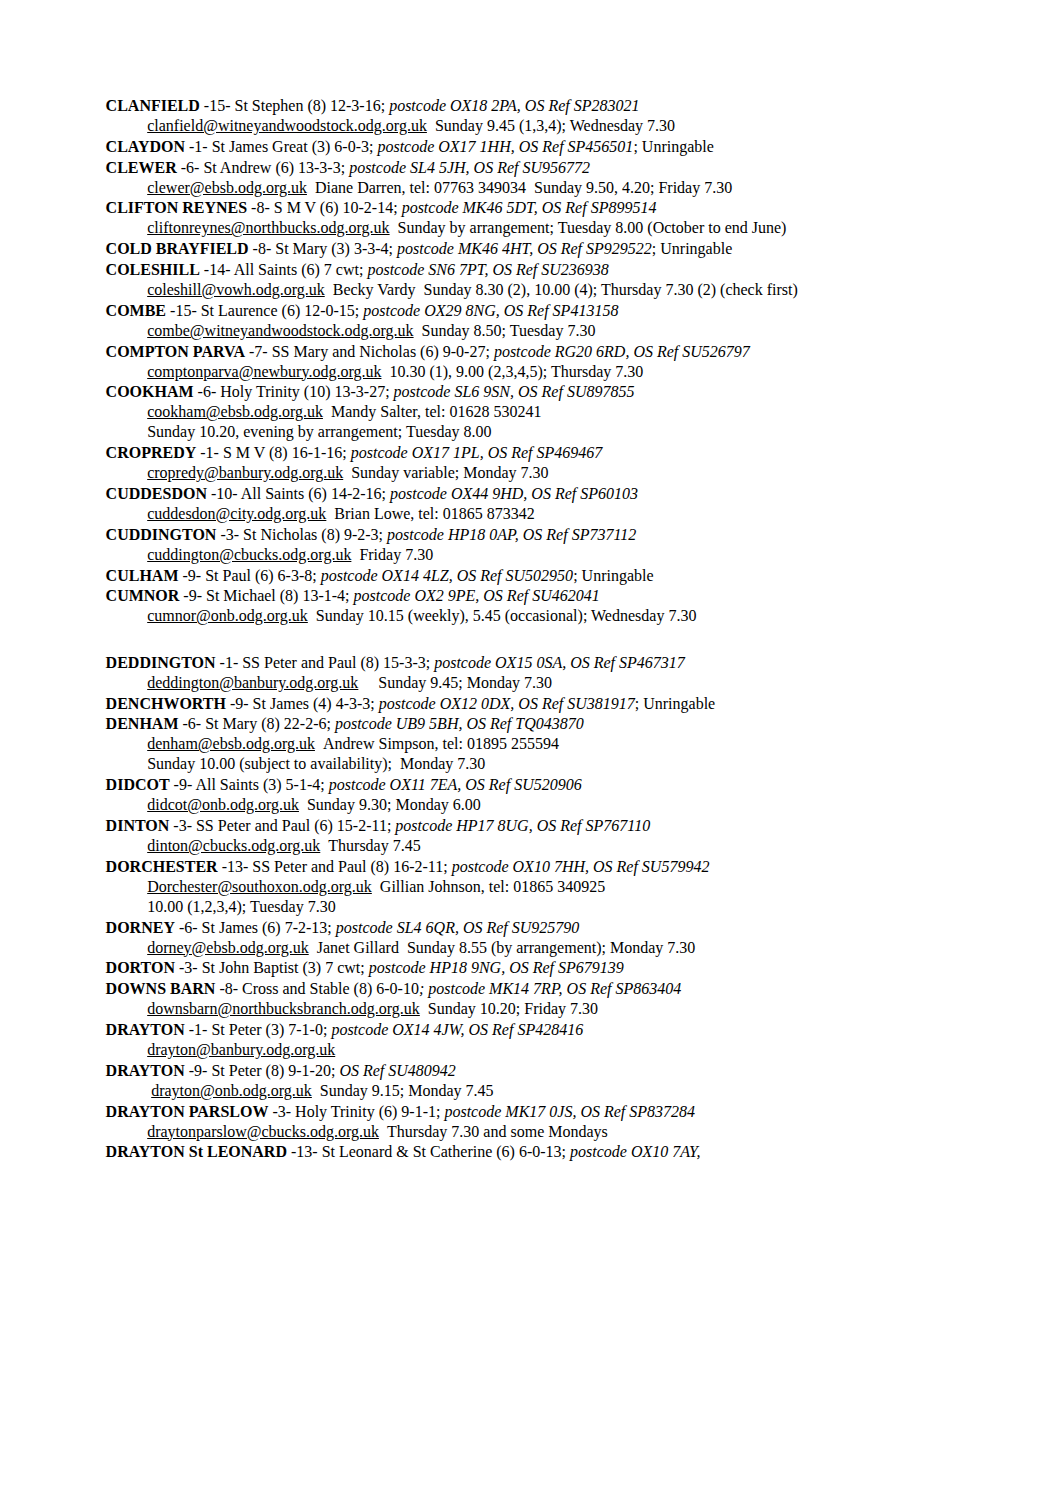CLANFIELD -15- St Stephen (8) 12-3-16; postcode OX18 2PA, OS Ref SP283021 clanfield@witneyandwoodstock.odg.org.uk Sunday 9.45 (1,3,4); Wednesday 7.30
CLAYDON -1- St James Great (3) 6-0-3; postcode OX17 1HH, OS Ref SP456501; Unringable
CLEWER -6- St Andrew (6) 13-3-3; postcode SL4 5JH, OS Ref SU956772 clewer@ebsb.odg.org.uk Diane Darren, tel: 07763 349034 Sunday 9.50, 4.20; Friday 7.30
CLIFTON REYNES -8- S M V (6) 10-2-14; postcode MK46 5DT, OS Ref SP899514 cliftonreynes@northbucks.odg.org.uk Sunday by arrangement; Tuesday 8.00 (October to end June)
COLD BRAYFIELD -8- St Mary (3) 3-3-4; postcode MK46 4HT, OS Ref SP929522; Unringable
COLESHILL -14- All Saints (6) 7 cwt; postcode SN6 7PT, OS Ref SU236938 coleshill@vowh.odg.org.uk Becky Vardy Sunday 8.30 (2), 10.00 (4); Thursday 7.30 (2) (check first)
COMBE -15- St Laurence (6) 12-0-15; postcode OX29 8NG, OS Ref SP413158 combe@witneyandwoodstock.odg.org.uk Sunday 8.50; Tuesday 7.30
COMPTON PARVA -7- SS Mary and Nicholas (6) 9-0-27; postcode RG20 6RD, OS Ref SU526797 comptonparva@newbury.odg.org.uk 10.30 (1), 9.00 (2,3,4,5); Thursday 7.30
COOKHAM -6- Holy Trinity (10) 13-3-27; postcode SL6 9SN, OS Ref SU897855 cookham@ebsb.odg.org.uk Mandy Salter, tel: 01628 530241 Sunday 10.20, evening by arrangement; Tuesday 8.00
CROPREDY -1- S M V (8) 16-1-16; postcode OX17 1PL, OS Ref SP469467 cropredy@banbury.odg.org.uk Sunday variable; Monday 7.30
CUDDESDON -10- All Saints (6) 14-2-16; postcode OX44 9HD, OS Ref SP60103 cuddesdon@city.odg.org.uk Brian Lowe, tel: 01865 873342
CUDDINGTON -3- St Nicholas (8) 9-2-3; postcode HP18 0AP, OS Ref SP737112 cuddington@cbucks.odg.org.uk Friday 7.30
CULHAM -9- St Paul (6) 6-3-8; postcode OX14 4LZ, OS Ref SU502950; Unringable
CUMNOR -9- St Michael (8) 13-1-4; postcode OX2 9PE, OS Ref SU462041 cumnor@onb.odg.org.uk Sunday 10.15 (weekly), 5.45 (occasional); Wednesday 7.30
DEDDINGTON -1- SS Peter and Paul (8) 15-3-3; postcode OX15 0SA, OS Ref SP467317 deddington@banbury.odg.org.uk Sunday 9.45; Monday 7.30
DENCHWORTH -9- St James (4) 4-3-3; postcode OX12 0DX, OS Ref SU381917; Unringable
DENHAM -6- St Mary (8) 22-2-6; postcode UB9 5BH, OS Ref TQ043870 denham@ebsb.odg.org.uk Andrew Simpson, tel: 01895 255594 Sunday 10.00 (subject to availability); Monday 7.30
DIDCOT -9- All Saints (3) 5-1-4; postcode OX11 7EA, OS Ref SU520906 didcot@onb.odg.org.uk Sunday 9.30; Monday 6.00
DINTON -3- SS Peter and Paul (6) 15-2-11; postcode HP17 8UG, OS Ref SP767110 dinton@cbucks.odg.org.uk Thursday 7.45
DORCHESTER -13- SS Peter and Paul (8) 16-2-11; postcode OX10 7HH, OS Ref SU579942 Dorchester@southoxon.odg.org.uk Gillian Johnson, tel: 01865 340925 10.00 (1,2,3,4); Tuesday 7.30
DORNEY -6- St James (6) 7-2-13; postcode SL4 6QR, OS Ref SU925790 dorney@ebsb.odg.org.uk Janet Gillard Sunday 8.55 (by arrangement); Monday 7.30
DORTON -3- St John Baptist (3) 7 cwt; postcode HP18 9NG, OS Ref SP679139
DOWNS BARN -8- Cross and Stable (8) 6-0-10; postcode MK14 7RP, OS Ref SP863404 downsbarn@northbucksbranch.odg.org.uk Sunday 10.20; Friday 7.30
DRAYTON -1- St Peter (3) 7-1-0; postcode OX14 4JW, OS Ref SP428416 drayton@banbury.odg.org.uk
DRAYTON -9- St Peter (8) 9-1-20; OS Ref SU480942 drayton@onb.odg.org.uk Sunday 9.15; Monday 7.45
DRAYTON PARSLOW -3- Holy Trinity (6) 9-1-1; postcode MK17 0JS, OS Ref SP837284 draytonparslow@cbucks.odg.org.uk Thursday 7.30 and some Mondays
DRAYTON St LEONARD -13- St Leonard & St Catherine (6) 6-0-13; postcode OX10 7AY,